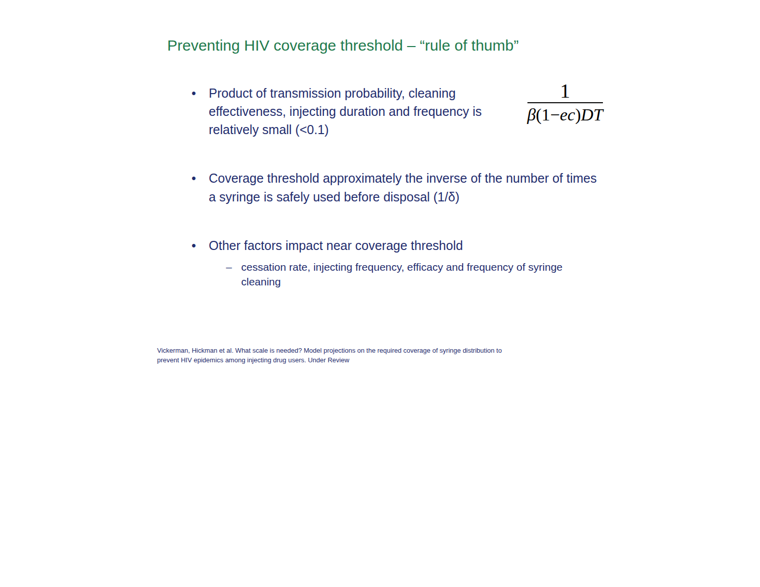Preventing HIV coverage threshold – “rule of thumb”
Product of transmission probability, cleaning effectiveness, injecting duration and frequency is relatively small (<0.1)
1
β(1−ec)DT
Coverage threshold approximately the inverse of the number of times a syringe is safely used before disposal (1/δ)
Other factors impact near coverage threshold
cessation rate, injecting frequency, efficacy and frequency of syringe cleaning
Vickerman, Hickman et al. What scale is needed? Model projections on the required coverage of syringe distribution to prevent HIV epidemics among injecting drug users. Under Review